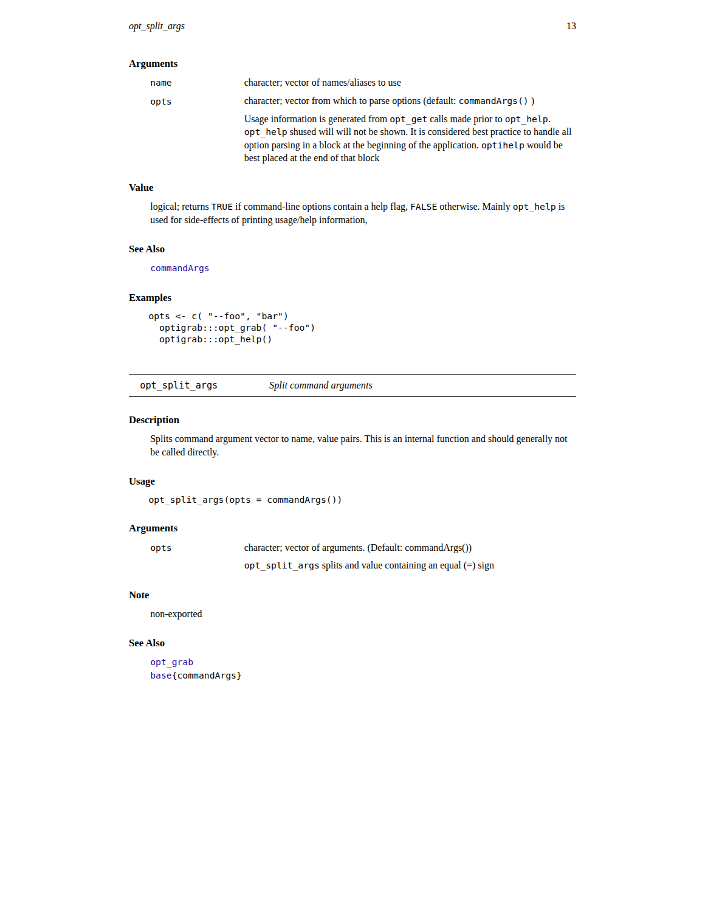opt_split_args 13
Arguments
name
character; vector of names/aliases to use
opts
character; vector from which to parse options (default: commandArgs() )
Usage information is generated from opt_get calls made prior to opt_help. opt_help shused will will not be shown. It is considered best practice to handle all option parsing in a block at the beginning of the application. optihelp would be best placed at the end of that block
Value
logical; returns TRUE if command-line options contain a help flag, FALSE otherwise. Mainly opt_help is used for side-effects of printing usage/help information,
See Also
commandArgs
Examples
opts <- c( "--foo", "bar")
  optigrab:::opt_grab( "--foo")
  optigrab:::opt_help()
opt_split_args Split command arguments
Description
Splits command argument vector to name, value pairs. This is an internal function and should generally not be called directly.
Usage
opt_split_args(opts = commandArgs())
Arguments
opts
character; vector of arguments. (Default: commandArgs())
opt_split_args splits and value containing an equal (=) sign
Note
non-exported
See Also
opt_grab
base{commandArgs}